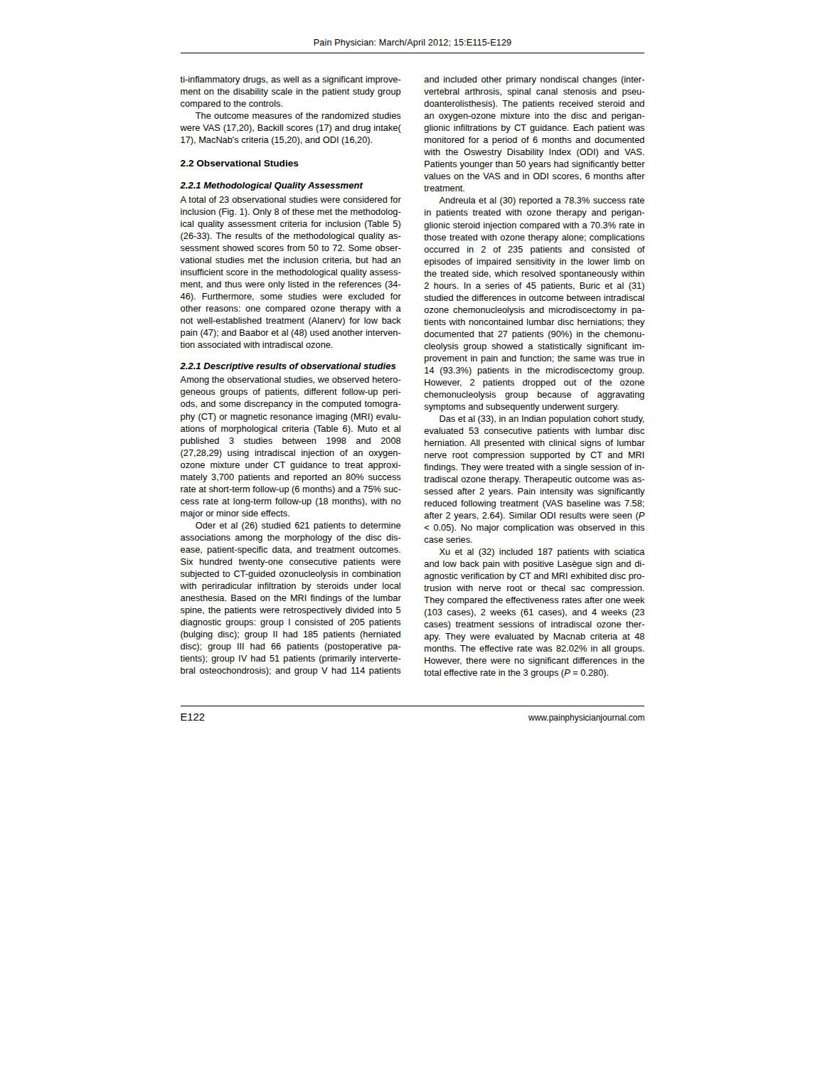Pain Physician: March/April 2012; 15:E115-E129
ti-inflammatory drugs, as well as a significant improvement on the disability scale in the patient study group compared to the controls.
The outcome measures of the randomized studies were VAS (17,20), Backill scores (17) and drug intake( 17), MacNab's criteria (15,20), and ODI (16,20).
2.2 Observational Studies
2.2.1 Methodological Quality Assessment
A total of 23 observational studies were considered for inclusion (Fig. 1). Only 8 of these met the methodological quality assessment criteria for inclusion (Table 5) (26-33). The results of the methodological quality assessment showed scores from 50 to 72. Some observational studies met the inclusion criteria, but had an insufficient score in the methodological quality assessment, and thus were only listed in the references (34-46). Furthermore, some studies were excluded for other reasons: one compared ozone therapy with a not well-established treatment (Alanerv) for low back pain (47); and Baabor et al (48) used another intervention associated with intradiscal ozone.
2.2.1 Descriptive results of observational studies
Among the observational studies, we observed heterogeneous groups of patients, different follow-up periods, and some discrepancy in the computed tomography (CT) or magnetic resonance imaging (MRI) evaluations of morphological criteria (Table 6). Muto et al published 3 studies between 1998 and 2008 (27,28,29) using intradiscal injection of an oxygen-ozone mixture under CT guidance to treat approximately 3,700 patients and reported an 80% success rate at short-term follow-up (6 months) and a 75% success rate at long-term follow-up (18 months), with no major or minor side effects.
Oder et al (26) studied 621 patients to determine associations among the morphology of the disc disease, patient-specific data, and treatment outcomes. Six hundred twenty-one consecutive patients were subjected to CT-guided ozonucleolysis in combination with periradicular infiltration by steroids under local anesthesia. Based on the MRI findings of the lumbar spine, the patients were retrospectively divided into 5 diagnostic groups: group I consisted of 205 patients (bulging disc); group II had 185 patients (herniated disc); group III had 66 patients (postoperative patients); group IV had 51 patients (primarily intervertebral osteochondrosis); and group V had 114 patients and included other primary nondiscal changes (intervertebral arthrosis, spinal canal stenosis and pseudoanterolisthesis). The patients received steroid and an oxygen-ozone mixture into the disc and periganglionic infiltrations by CT guidance. Each patient was monitored for a period of 6 months and documented with the Oswestry Disability Index (ODI) and VAS. Patients younger than 50 years had significantly better values on the VAS and in ODI scores, 6 months after treatment.
Andreula et al (30) reported a 78.3% success rate in patients treated with ozone therapy and periganglionic steroid injection compared with a 70.3% rate in those treated with ozone therapy alone; complications occurred in 2 of 235 patients and consisted of episodes of impaired sensitivity in the lower limb on the treated side, which resolved spontaneously within 2 hours. In a series of 45 patients, Buric et al (31) studied the differences in outcome between intradiscal ozone chemonucleolysis and microdiscectomy in patients with noncontained lumbar disc herniations; they documented that 27 patients (90%) in the chemonucleolysis group showed a statistically significant improvement in pain and function; the same was true in 14 (93.3%) patients in the microdiscectomy group. However, 2 patients dropped out of the ozone chemonucleolysis group because of aggravating symptoms and subsequently underwent surgery.
Das et al (33), in an Indian population cohort study, evaluated 53 consecutive patients with lumbar disc herniation. All presented with clinical signs of lumbar nerve root compression supported by CT and MRI findings. They were treated with a single session of intradiscal ozone therapy. Therapeutic outcome was assessed after 2 years. Pain intensity was significantly reduced following treatment (VAS baseline was 7.58; after 2 years, 2.64). Similar ODI results were seen (P < 0.05). No major complication was observed in this case series.
Xu et al (32) included 187 patients with sciatica and low back pain with positive Lasègue sign and diagnostic verification by CT and MRI exhibited disc protrusion with nerve root or thecal sac compression. They compared the effectiveness rates after one week (103 cases), 2 weeks (61 cases), and 4 weeks (23 cases) treatment sessions of intradiscal ozone therapy. They were evaluated by Macnab criteria at 48 months. The effective rate was 82.02% in all groups. However, there were no significant differences in the total effective rate in the 3 groups (P = 0.280).
E122 www.painphysicianjournal.com